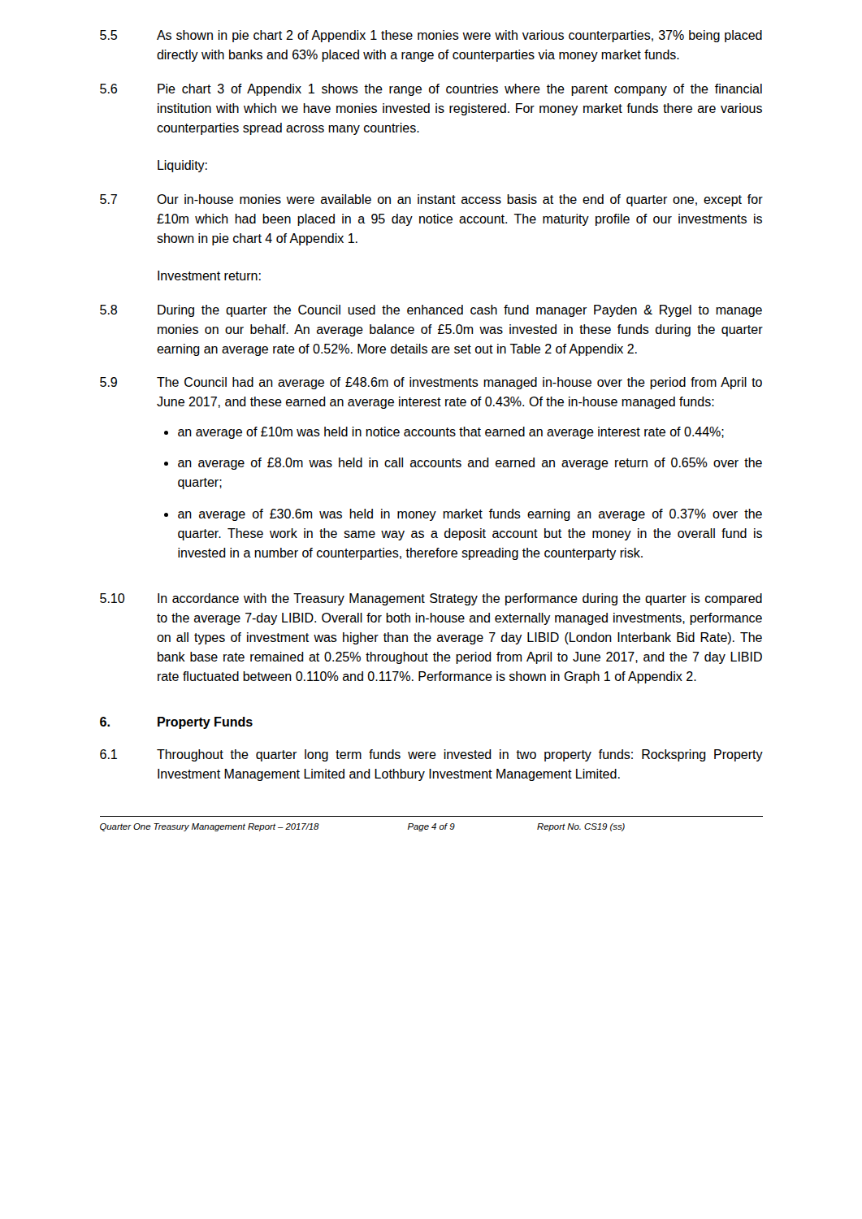5.5
As shown in pie chart 2 of Appendix 1 these monies were with various counterparties, 37% being placed directly with banks and 63% placed with a range of counterparties via money market funds.
5.6
Pie chart 3 of Appendix 1 shows the range of countries where the parent company of the financial institution with which we have monies invested is registered. For money market funds there are various counterparties spread across many countries.
Liquidity:
5.7
Our in-house monies were available on an instant access basis at the end of quarter one, except for £10m which had been placed in a 95 day notice account. The maturity profile of our investments is shown in pie chart 4 of Appendix 1.
Investment return:
5.8
During the quarter the Council used the enhanced cash fund manager Payden & Rygel to manage monies on our behalf. An average balance of £5.0m was invested in these funds during the quarter earning an average rate of 0.52%. More details are set out in Table 2 of Appendix 2.
5.9
The Council had an average of £48.6m of investments managed in-house over the period from April to June 2017, and these earned an average interest rate of 0.43%. Of the in-house managed funds:
an average of £10m was held in notice accounts that earned an average interest rate of 0.44%;
an average of £8.0m was held in call accounts and earned an average return of 0.65% over the quarter;
an average of £30.6m was held in money market funds earning an average of 0.37% over the quarter. These work in the same way as a deposit account but the money in the overall fund is invested in a number of counterparties, therefore spreading the counterparty risk.
5.10
In accordance with the Treasury Management Strategy the performance during the quarter is compared to the average 7-day LIBID. Overall for both in-house and externally managed investments, performance on all types of investment was higher than the average 7 day LIBID (London Interbank Bid Rate). The bank base rate remained at 0.25% throughout the period from April to June 2017, and the 7 day LIBID rate fluctuated between 0.110% and 0.117%. Performance is shown in Graph 1 of Appendix 2.
6. Property Funds
6.1
Throughout the quarter long term funds were invested in two property funds: Rockspring Property Investment Management Limited and Lothbury Investment Management Limited.
Quarter One Treasury Management Report – 2017/18
Page 4 of 9
Report No. CS19 (ss)